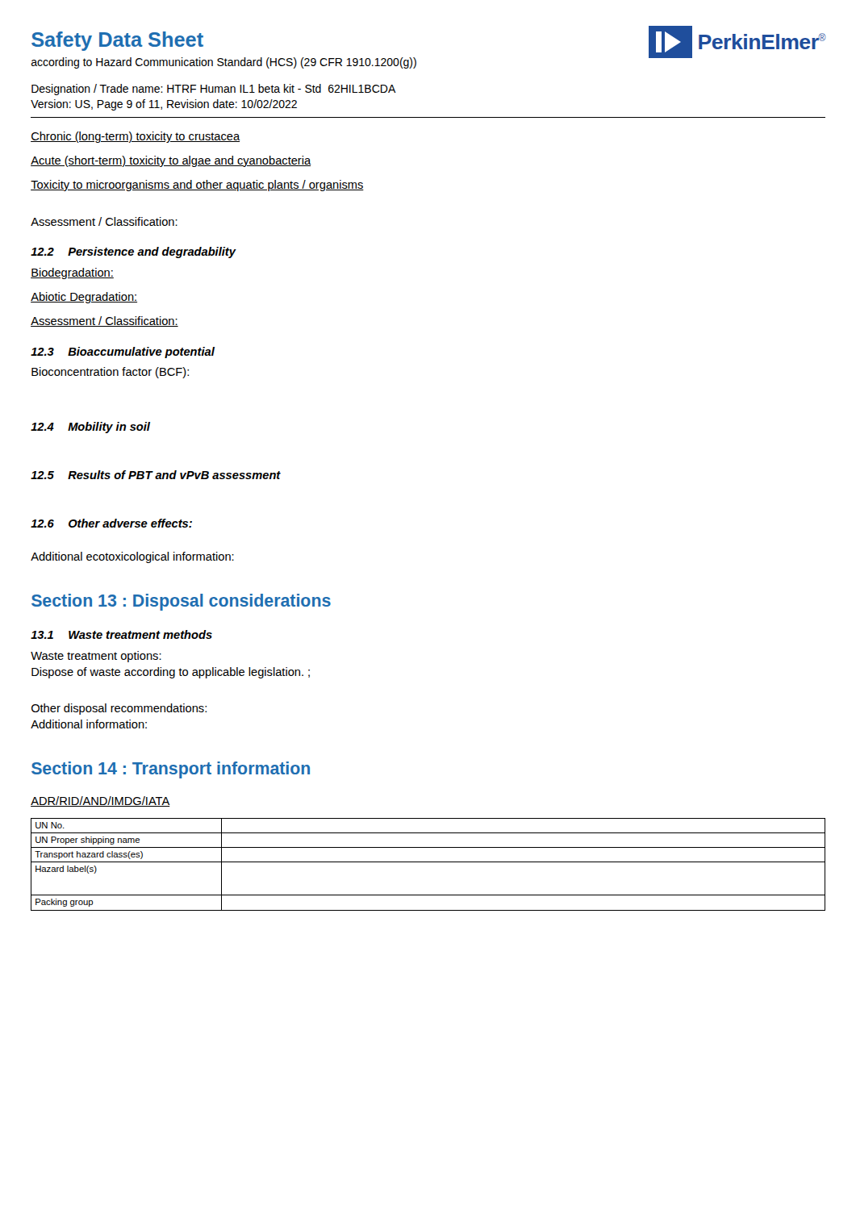PerkinElmer®
Safety Data Sheet
according to Hazard Communication Standard (HCS) (29 CFR 1910.1200(g))
Designation / Trade name: HTRF Human IL1 beta kit - Std 62HIL1BCDA
Version: US, Page 9 of 11, Revision date: 10/02/2022
Chronic (long-term) toxicity to crustacea
Acute (short-term) toxicity to algae and cyanobacteria
Toxicity to microorganisms and other aquatic plants / organisms
Assessment / Classification:
12.2 Persistence and degradability
Biodegradation:
Abiotic Degradation:
Assessment / Classification:
12.3 Bioaccumulative potential
Bioconcentration factor (BCF):
12.4 Mobility in soil
12.5 Results of PBT and vPvB assessment
12.6 Other adverse effects:
Additional ecotoxicological information:
Section 13 : Disposal considerations
13.1 Waste treatment methods
Waste treatment options:
Dispose of waste according to applicable legislation. ;
Other disposal recommendations:
Additional information:
Section 14 : Transport information
ADR/RID/AND/IMDG/IATA
| UN No. | |
| UN Proper shipping name | |
| Transport hazard class(es) | |
| Hazard label(s) | |
| Packing group | |